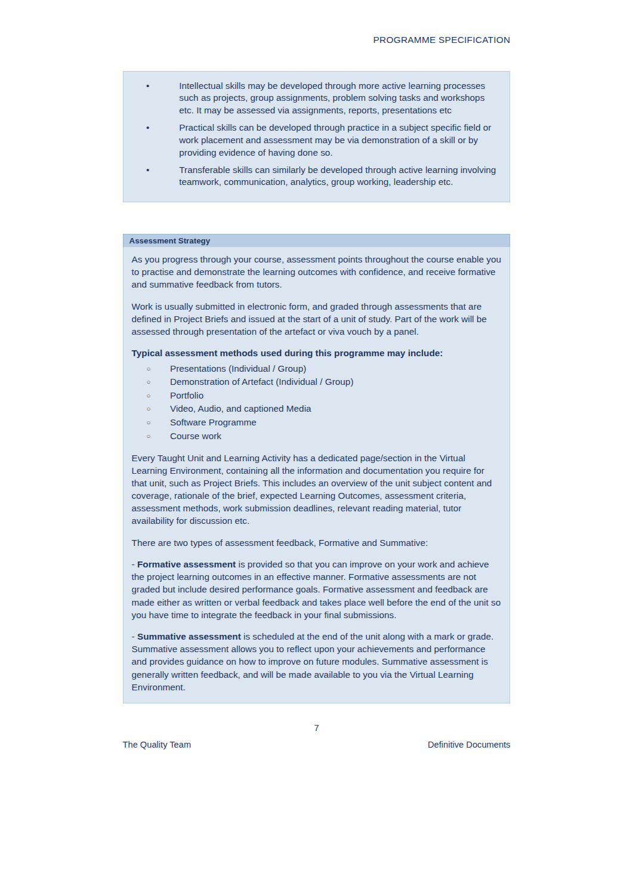PROGRAMME SPECIFICATION
Intellectual skills may be developed through more active learning processes such as projects, group assignments, problem solving tasks and workshops etc. It may be assessed via assignments, reports, presentations etc
Practical skills can be developed through practice in a subject specific field or work placement and assessment may be via demonstration of a skill or by providing evidence of having done so.
Transferable skills can similarly be developed through active learning involving teamwork, communication, analytics, group working, leadership etc.
Assessment Strategy
As you progress through your course, assessment points throughout the course enable you to practise and demonstrate the learning outcomes with confidence, and receive formative and summative feedback from tutors.
Work is usually submitted in electronic form, and graded through assessments that are defined in Project Briefs and issued at the start of a unit of study. Part of the work will be assessed through presentation of the artefact or viva vouch by a panel.
Typical assessment methods used during this programme may include:
Presentations (Individual / Group)
Demonstration of Artefact (Individual / Group)
Portfolio
Video, Audio, and captioned Media
Software Programme
Course work
Every Taught Unit and Learning Activity has a dedicated page/section in the Virtual Learning Environment, containing all the information and documentation you require for that unit, such as Project Briefs. This includes an overview of the unit subject content and coverage, rationale of the brief, expected Learning Outcomes, assessment criteria, assessment methods, work submission deadlines, relevant reading material, tutor availability for discussion etc.
There are two types of assessment feedback, Formative and Summative:
- Formative assessment is provided so that you can improve on your work and achieve the project learning outcomes in an effective manner. Formative assessments are not graded but include desired performance goals. Formative assessment and feedback are made either as written or verbal feedback and takes place well before the end of the unit so you have time to integrate the feedback in your final submissions.
- Summative assessment is scheduled at the end of the unit along with a mark or grade. Summative assessment allows you to reflect upon your achievements and performance and provides guidance on how to improve on future modules. Summative assessment is generally written feedback, and will be made available to you via the Virtual Learning Environment.
7
The Quality Team Definitive Documents